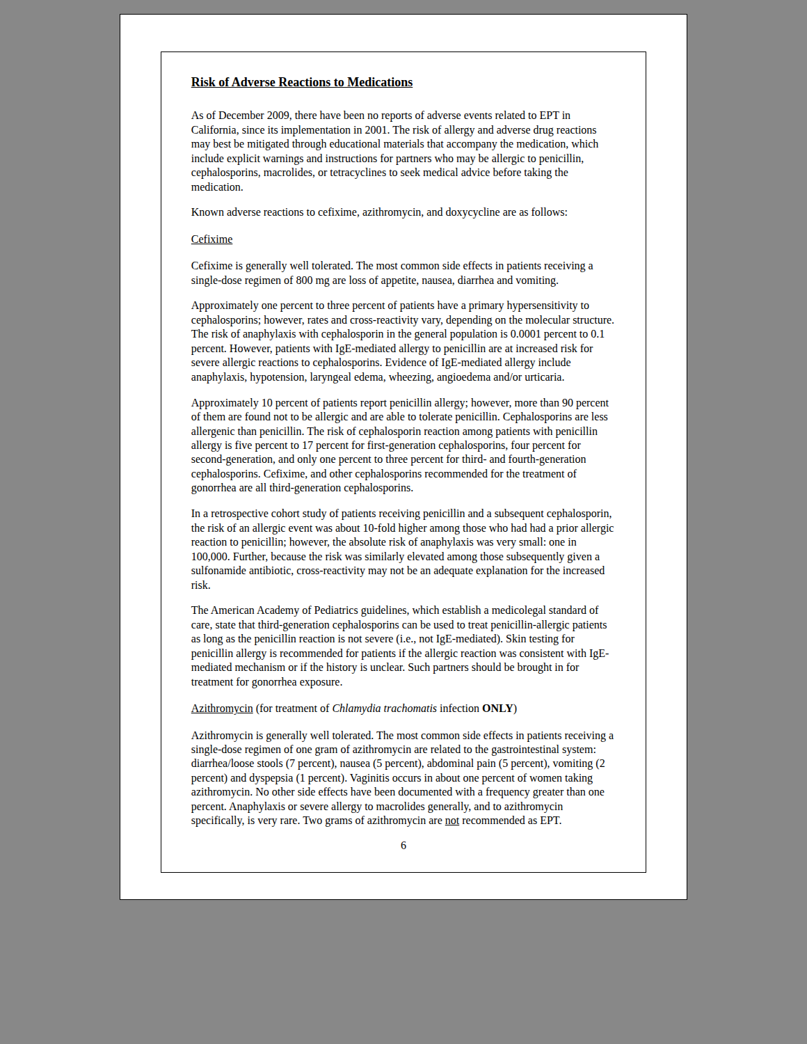Risk of Adverse Reactions to Medications
As of December 2009, there have been no reports of adverse events related to EPT in California, since its implementation in 2001. The risk of allergy and adverse drug reactions may best be mitigated through educational materials that accompany the medication, which include explicit warnings and instructions for partners who may be allergic to penicillin, cephalosporins, macrolides, or tetracyclines to seek medical advice before taking the medication.
Known adverse reactions to cefixime, azithromycin, and doxycycline are as follows:
Cefixime
Cefixime is generally well tolerated. The most common side effects in patients receiving a single-dose regimen of 800 mg are loss of appetite, nausea, diarrhea and vomiting.
Approximately one percent to three percent of patients have a primary hypersensitivity to cephalosporins; however, rates and cross-reactivity vary, depending on the molecular structure. The risk of anaphylaxis with cephalosporin in the general population is 0.0001 percent to 0.1 percent. However, patients with IgE-mediated allergy to penicillin are at increased risk for severe allergic reactions to cephalosporins. Evidence of IgE-mediated allergy include anaphylaxis, hypotension, laryngeal edema, wheezing, angioedema and/or urticaria.
Approximately 10 percent of patients report penicillin allergy; however, more than 90 percent of them are found not to be allergic and are able to tolerate penicillin. Cephalosporins are less allergenic than penicillin. The risk of cephalosporin reaction among patients with penicillin allergy is five percent to 17 percent for first-generation cephalosporins, four percent for second-generation, and only one percent to three percent for third- and fourth-generation cephalosporins. Cefixime, and other cephalosporins recommended for the treatment of gonorrhea are all third-generation cephalosporins.
In a retrospective cohort study of patients receiving penicillin and a subsequent cephalosporin, the risk of an allergic event was about 10-fold higher among those who had had a prior allergic reaction to penicillin; however, the absolute risk of anaphylaxis was very small: one in 100,000. Further, because the risk was similarly elevated among those subsequently given a sulfonamide antibiotic, cross-reactivity may not be an adequate explanation for the increased risk.
The American Academy of Pediatrics guidelines, which establish a medicolegal standard of care, state that third-generation cephalosporins can be used to treat penicillin-allergic patients as long as the penicillin reaction is not severe (i.e., not IgE-mediated). Skin testing for penicillin allergy is recommended for patients if the allergic reaction was consistent with IgE-mediated mechanism or if the history is unclear. Such partners should be brought in for treatment for gonorrhea exposure.
Azithromycin (for treatment of Chlamydia trachomatis infection ONLY)
Azithromycin is generally well tolerated. The most common side effects in patients receiving a single-dose regimen of one gram of azithromycin are related to the gastrointestinal system: diarrhea/loose stools (7 percent), nausea (5 percent), abdominal pain (5 percent), vomiting (2 percent) and dyspepsia (1 percent). Vaginitis occurs in about one percent of women taking azithromycin. No other side effects have been documented with a frequency greater than one percent. Anaphylaxis or severe allergy to macrolides generally, and to azithromycin specifically, is very rare. Two grams of azithromycin are not recommended as EPT.
6